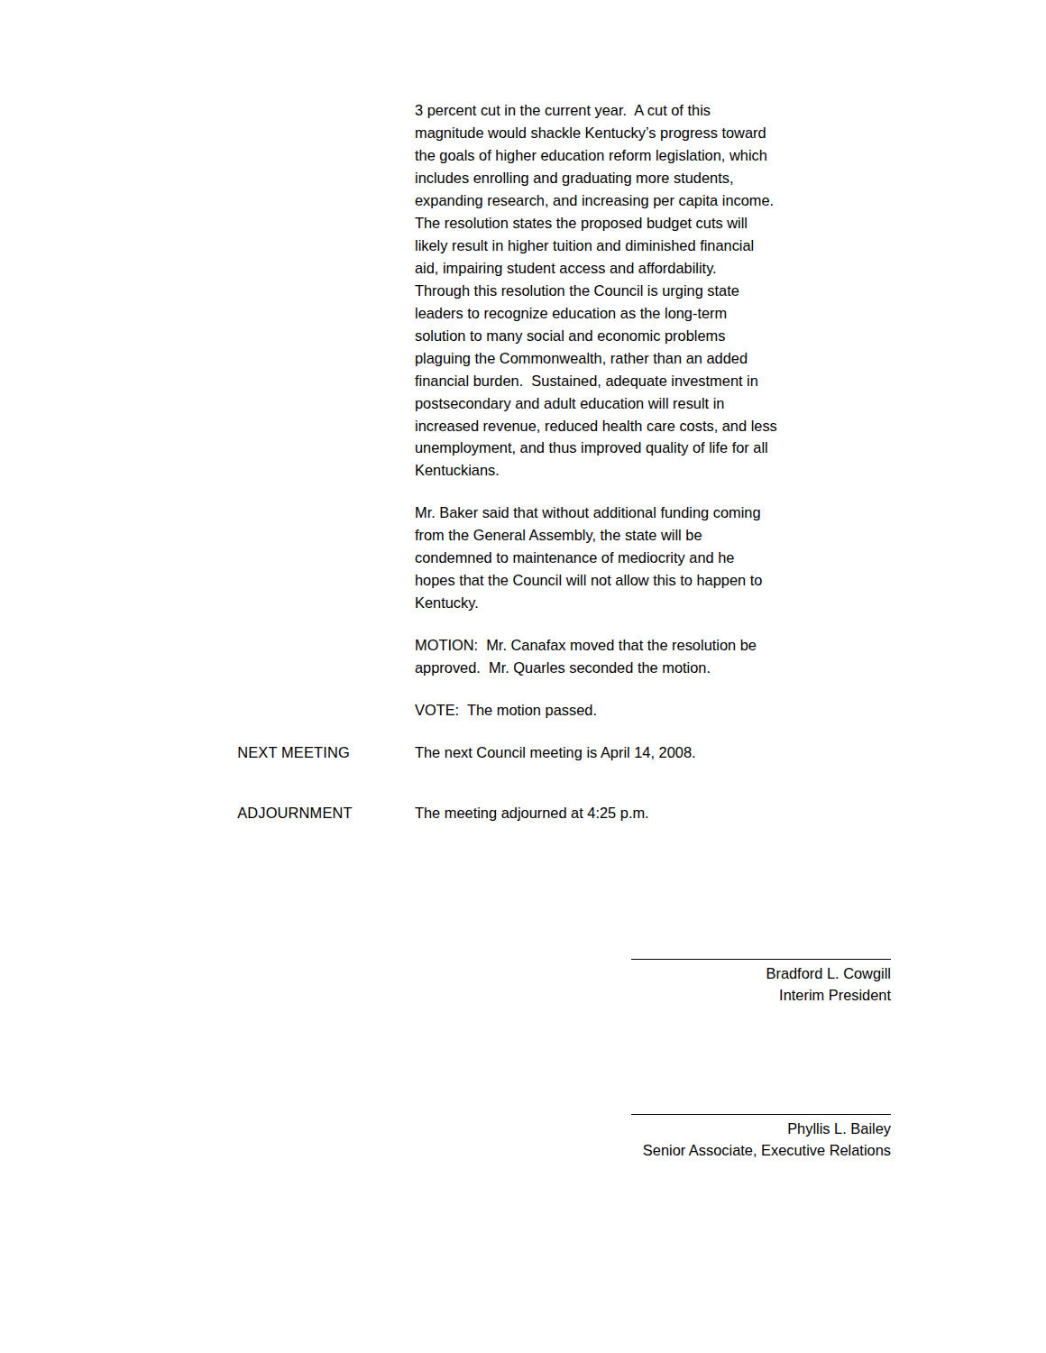3 percent cut in the current year. A cut of this magnitude would shackle Kentucky’s progress toward the goals of higher education reform legislation, which includes enrolling and graduating more students, expanding research, and increasing per capita income. The resolution states the proposed budget cuts will likely result in higher tuition and diminished financial aid, impairing student access and affordability. Through this resolution the Council is urging state leaders to recognize education as the long-term solution to many social and economic problems plaguing the Commonwealth, rather than an added financial burden. Sustained, adequate investment in postsecondary and adult education will result in increased revenue, reduced health care costs, and less unemployment, and thus improved quality of life for all Kentuckians.
Mr. Baker said that without additional funding coming from the General Assembly, the state will be condemned to maintenance of mediocrity and he hopes that the Council will not allow this to happen to Kentucky.
MOTION: Mr. Canafax moved that the resolution be approved. Mr. Quarles seconded the motion.
VOTE: The motion passed.
NEXT MEETING
The next Council meeting is April 14, 2008.
ADJOURNMENT
The meeting adjourned at 4:25 p.m.
Bradford L. Cowgill
Interim President
Phyllis L. Bailey
Senior Associate, Executive Relations